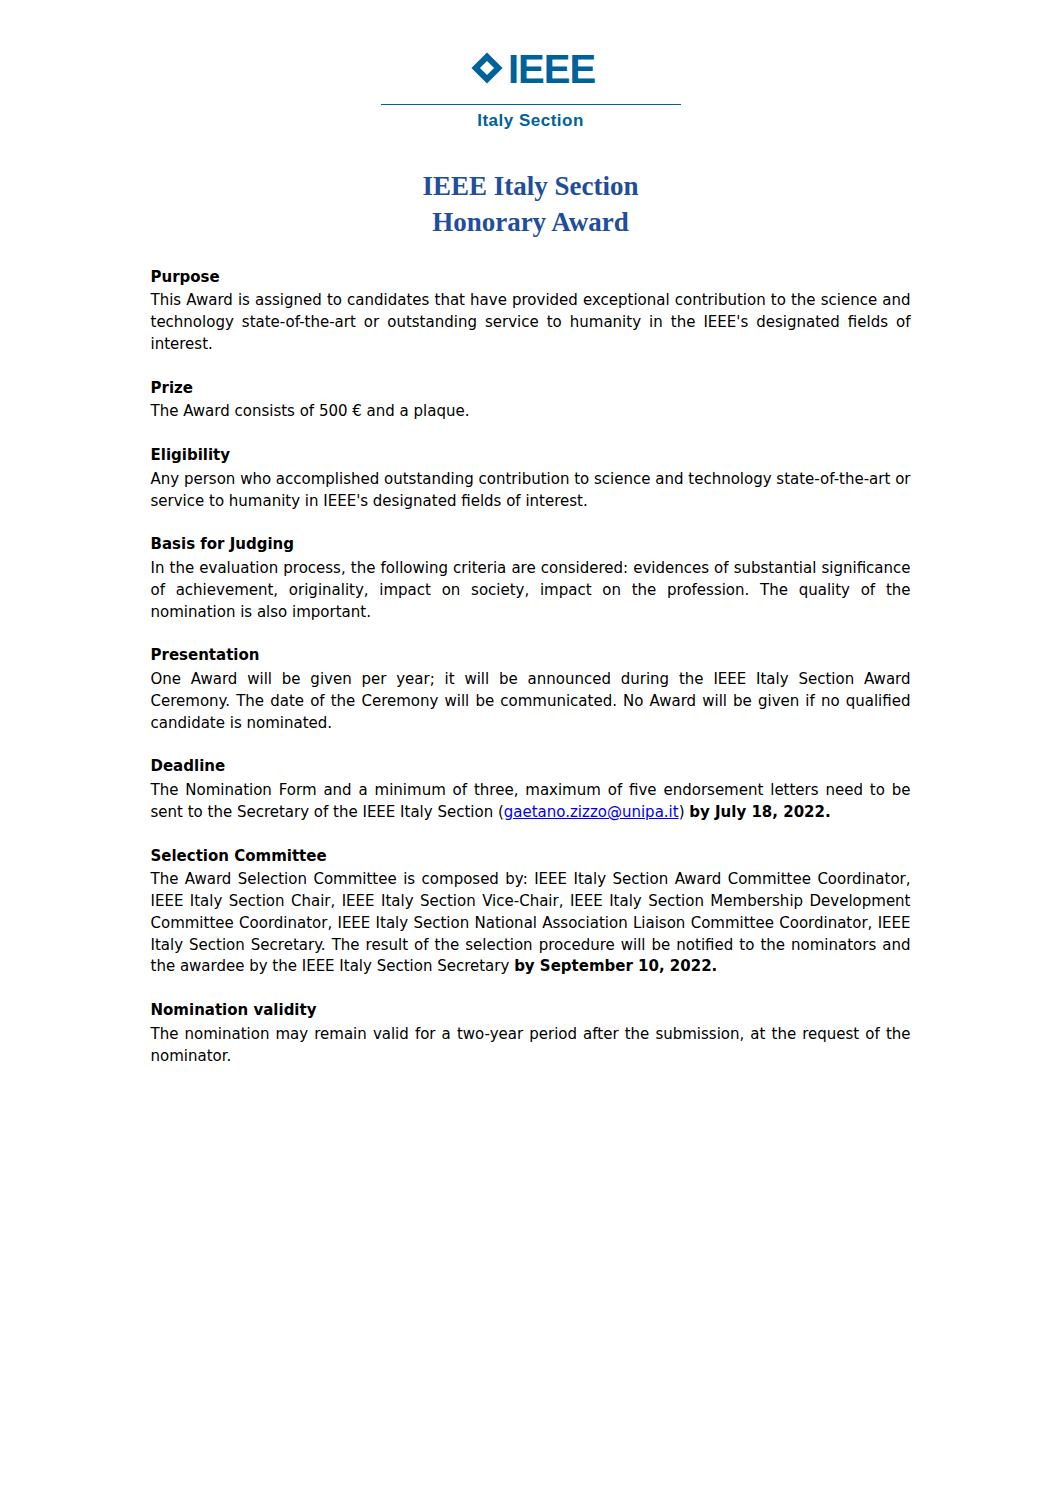IEEE
Italy Section
IEEE Italy SectionHonorary Award
Purpose
This Award is assigned to candidates that have provided exceptional contribution to the science and technology state-of-the-art or outstanding service to humanity in the IEEE's designated fields of interest.
Prize
The Award consists of 500 € and a plaque.
Eligibility
Any person who accomplished outstanding contribution to science and technology state-of-the-art or service to humanity in IEEE's designated fields of interest.
Basis for Judging
In the evaluation process, the following criteria are considered: evidences of substantial significance of achievement, originality, impact on society, impact on the profession. The quality of the nomination is also important.
Presentation
One Award will be given per year; it will be announced during the IEEE Italy Section Award Ceremony. The date of the Ceremony will be communicated. No Award will be given if no qualified candidate is nominated.
Deadline
The Nomination Form and a minimum of three, maximum of five endorsement letters need to be sent to the Secretary of the IEEE Italy Section (gaetano.zizzo@unipa.it) by July 18, 2022.
Selection Committee
The Award Selection Committee is composed by: IEEE Italy Section Award Committee Coordinator, IEEE Italy Section Chair, IEEE Italy Section Vice-Chair, IEEE Italy Section Membership Development Committee Coordinator, IEEE Italy Section National Association Liaison Committee Coordinator, IEEE Italy Section Secretary. The result of the selection procedure will be notified to the nominators and the awardee by the IEEE Italy Section Secretary by September 10, 2022.
Nomination validity
The nomination may remain valid for a two-year period after the submission, at the request of the nominator.